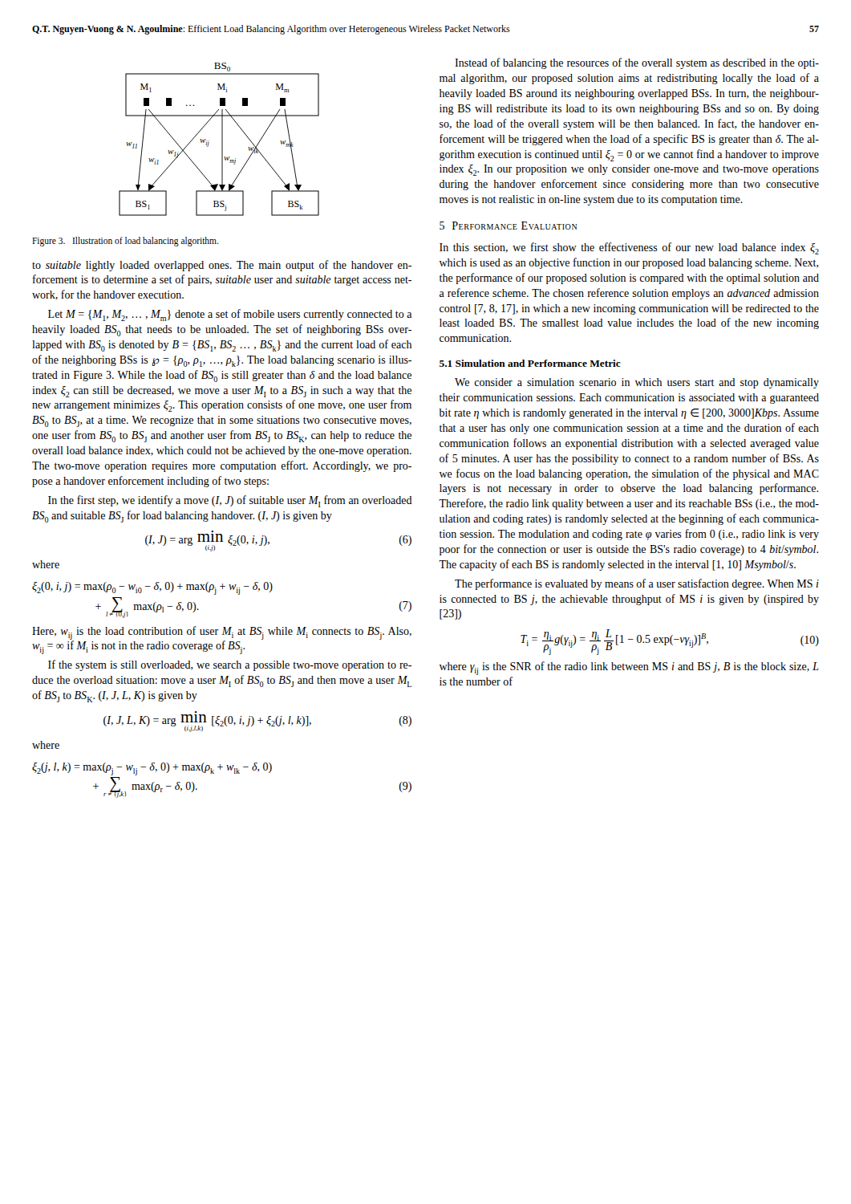57 Q.T. Nguyen-Vuong & N. Agoulmine: Efficient Load Balancing Algorithm over Heterogeneous Wireless Packet Networks
BS0 M1 Mi Mm … BS1 BSj BSk w11 wi1 w1j wij wmj wik wmk
Figure 3. Illustration of load balancing algorithm.
to suitable lightly loaded overlapped ones. The main output of the handover enforcement is to determine a set of pairs, suitable user and suitable target access network, for the handover execution.
Let M = {M1, M2, … , Mm} denote a set of mobile users currently connected to a heavily loaded BS0 that needs to be unloaded. The set of neighboring BSs overlapped with BS0 is denoted by B = {BS1, BS2 … , BSk} and the current load of each of the neighboring BSs is ℘ = {ρ0, ρ1, …, ρk}. The load balancing scenario is illustrated in Figure 3. While the load of BS0 is still greater than δ and the load balance index ξ2 can still be decreased, we move a user MI to a BSJ in such a way that the new arrangement minimizes ξ2. This operation consists of one move, one user from BS0 to BSJ, at a time. We recognize that in some situations two consecutive moves, one user from BS0 to BSJ and another user from BSJ to BSK, can help to reduce the overall load balance index, which could not be achieved by the one-move operation. The two-move operation requires more computation effort. Accordingly, we propose a handover enforcement including of two steps:
In the first step, we identify a move (I, J) of suitable user MI from an overloaded BS0 and suitable BSJ for load balancing handover. (I, J) is given by
(I, J) = arg min(i,j) ξ2(0, i, j),
(6)
where
ξ2(0, i, j) =
max(ρ0 − wi0 − δ, 0) + max(ρj + wij − δ, 0)
+ ∑l ≠ {0,j} max(ρl − δ, 0).
(7)
Here, wij is the load contribution of user Mi at BSj while Mi connects to BSj. Also, wij = ∞ if Mi is not in the radio coverage of BSj.
If the system is still overloaded, we search a possible two-move operation to reduce the overload situation: move a user MI of BS0 to BSJ and then move a user ML of BSJ to BSK. (I, J, L, K) is given by
(I, J, L, K) = arg min(i,j,l,k) [ξ2(0, i, j) + ξ2(j, l, k)],
(8)
where
ξ2(j, l, k) =
max(ρj − wlj − δ, 0) + max(ρk + wlk − δ, 0)
+ ∑r ≠ {j,k} max(ρr − δ, 0).
(9)
Instead of balancing the resources of the overall system as described in the optimal algorithm, our proposed solution aims at redistributing locally the load of a heavily loaded BS around its neighbouring overlapped BSs. In turn, the neighbouring BS will redistribute its load to its own neighbouring BSs and so on. By doing so, the load of the overall system will be then balanced. In fact, the handover enforcement will be triggered when the load of a specific BS is greater than δ. The algorithm execution is continued until ξ2 = 0 or we cannot find a handover to improve index ξ2. In our proposition we only consider one-move and two-move operations during the handover enforcement since considering more than two consecutive moves is not realistic in on-line system due to its computation time.
5 Performance Evaluation
In this section, we first show the effectiveness of our new load balance index ξ2 which is used as an objective function in our proposed load balancing scheme. Next, the performance of our proposed solution is compared with the optimal solution and a reference scheme. The chosen reference solution employs an advanced admission control [7, 8, 17], in which a new incoming communication will be redirected to the least loaded BS. The smallest load value includes the load of the new incoming communication.
5.1 Simulation and Performance Metric
We consider a simulation scenario in which users start and stop dynamically their communication sessions. Each communication is associated with a guaranteed bit rate η which is randomly generated in the interval η ∈ [200, 3000]Kbps. Assume that a user has only one communication session at a time and the duration of each communication follows an exponential distribution with a selected averaged value of 5 minutes. A user has the possibility to connect to a random number of BSs. As we focus on the load balancing operation, the simulation of the physical and MAC layers is not necessary in order to observe the load balancing performance. Therefore, the radio link quality between a user and its reachable BSs (i.e., the modulation and coding rates) is randomly selected at the beginning of each communication session. The modulation and coding rate φ varies from 0 (i.e., radio link is very poor for the connection or user is outside the BS's radio coverage) to 4 bit/symbol. The capacity of each BS is randomly selected in the interval [1, 10] Msymbol/s.
The performance is evaluated by means of a user satisfaction degree. When MS i is connected to BS j, the achievable throughput of MS i is given by (inspired by [23])
Ti = ηi ρj g(γij) = ηi ρj LB[1 − 0.5 exp(−vγij)]B,
(10)
where γij is the SNR of the radio link between MS i and BS j, B is the block size, L is the number of